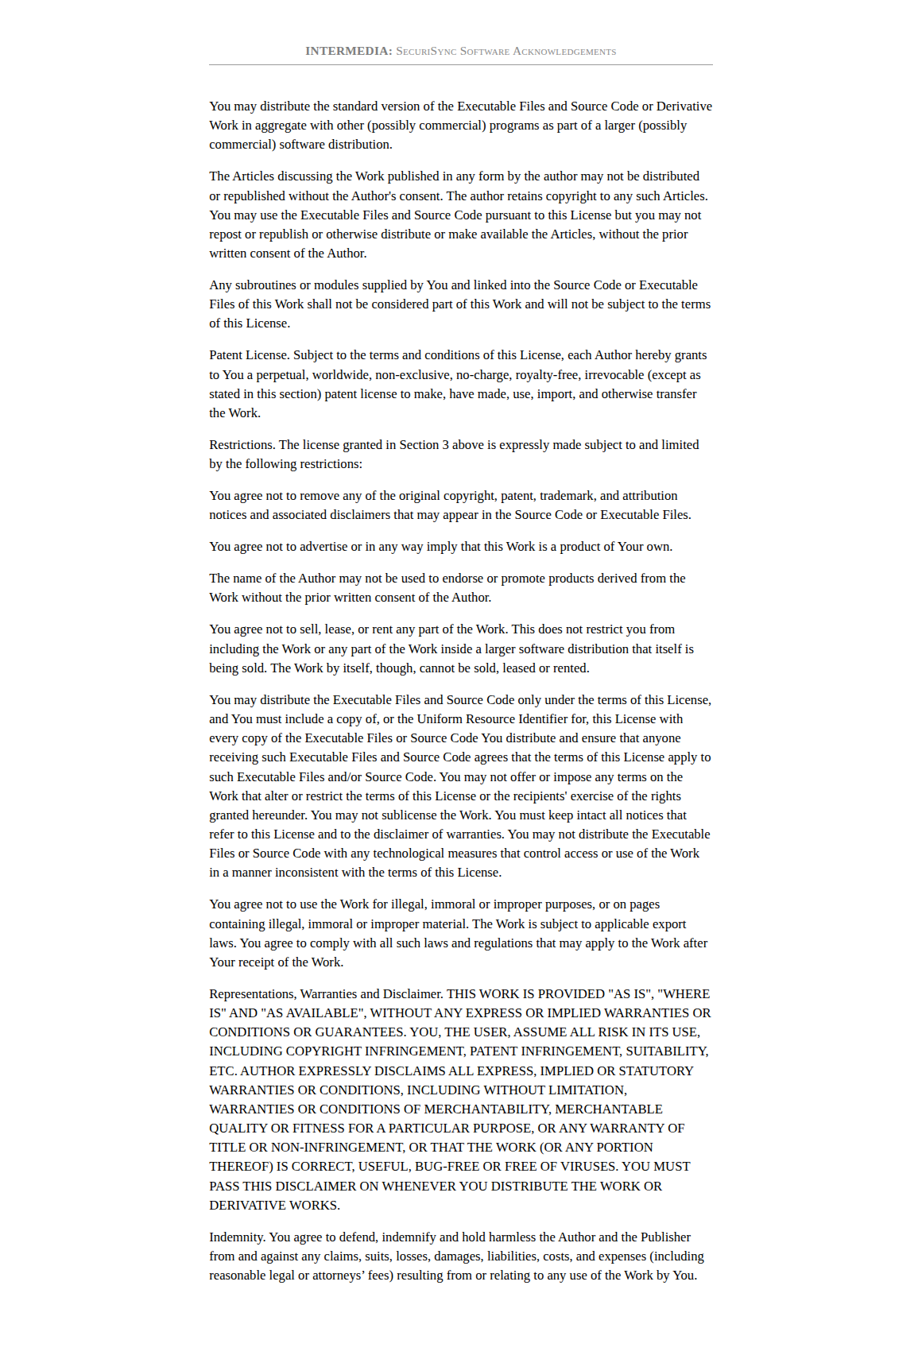INTERMEDIA: SecuriSync Software Acknowledgements
You may distribute the standard version of the Executable Files and Source Code or Derivative Work in aggregate with other (possibly commercial) programs as part of a larger (possibly commercial) software distribution.
The Articles discussing the Work published in any form by the author may not be distributed or republished without the Author's consent. The author retains copyright to any such Articles. You may use the Executable Files and Source Code pursuant to this License but you may not repost or republish or otherwise distribute or make available the Articles, without the prior written consent of the Author.
Any subroutines or modules supplied by You and linked into the Source Code or Executable Files of this Work shall not be considered part of this Work and will not be subject to the terms of this License.
Patent License. Subject to the terms and conditions of this License, each Author hereby grants to You a perpetual, worldwide, non-exclusive, no-charge, royalty-free, irrevocable (except as stated in this section) patent license to make, have made, use, import, and otherwise transfer the Work.
Restrictions. The license granted in Section 3 above is expressly made subject to and limited by the following restrictions:
You agree not to remove any of the original copyright, patent, trademark, and attribution notices and associated disclaimers that may appear in the Source Code or Executable Files.
You agree not to advertise or in any way imply that this Work is a product of Your own.
The name of the Author may not be used to endorse or promote products derived from the Work without the prior written consent of the Author.
You agree not to sell, lease, or rent any part of the Work. This does not restrict you from including the Work or any part of the Work inside a larger software distribution that itself is being sold. The Work by itself, though, cannot be sold, leased or rented.
You may distribute the Executable Files and Source Code only under the terms of this License, and You must include a copy of, or the Uniform Resource Identifier for, this License with every copy of the Executable Files or Source Code You distribute and ensure that anyone receiving such Executable Files and Source Code agrees that the terms of this License apply to such Executable Files and/or Source Code. You may not offer or impose any terms on the Work that alter or restrict the terms of this License or the recipients' exercise of the rights granted hereunder. You may not sublicense the Work. You must keep intact all notices that refer to this License and to the disclaimer of warranties. You may not distribute the Executable Files or Source Code with any technological measures that control access or use of the Work in a manner inconsistent with the terms of this License.
You agree not to use the Work for illegal, immoral or improper purposes, or on pages containing illegal, immoral or improper material. The Work is subject to applicable export laws. You agree to comply with all such laws and regulations that may apply to the Work after Your receipt of the Work.
Representations, Warranties and Disclaimer. THIS WORK IS PROVIDED "AS IS", "WHERE IS" AND "AS AVAILABLE", WITHOUT ANY EXPRESS OR IMPLIED WARRANTIES OR CONDITIONS OR GUARANTEES. YOU, THE USER, ASSUME ALL RISK IN ITS USE, INCLUDING COPYRIGHT INFRINGEMENT, PATENT INFRINGEMENT, SUITABILITY, ETC. AUTHOR EXPRESSLY DISCLAIMS ALL EXPRESS, IMPLIED OR STATUTORY WARRANTIES OR CONDITIONS, INCLUDING WITHOUT LIMITATION, WARRANTIES OR CONDITIONS OF MERCHANTABILITY, MERCHANTABLE QUALITY OR FITNESS FOR A PARTICULAR PURPOSE, OR ANY WARRANTY OF TITLE OR NON-INFRINGEMENT, OR THAT THE WORK (OR ANY PORTION THEREOF) IS CORRECT, USEFUL, BUG-FREE OR FREE OF VIRUSES. YOU MUST PASS THIS DISCLAIMER ON WHENEVER YOU DISTRIBUTE THE WORK OR DERIVATIVE WORKS.
Indemnity. You agree to defend, indemnify and hold harmless the Author and the Publisher from and against any claims, suits, losses, damages, liabilities, costs, and expenses (including reasonable legal or attorneys’ fees) resulting from or relating to any use of the Work by You.